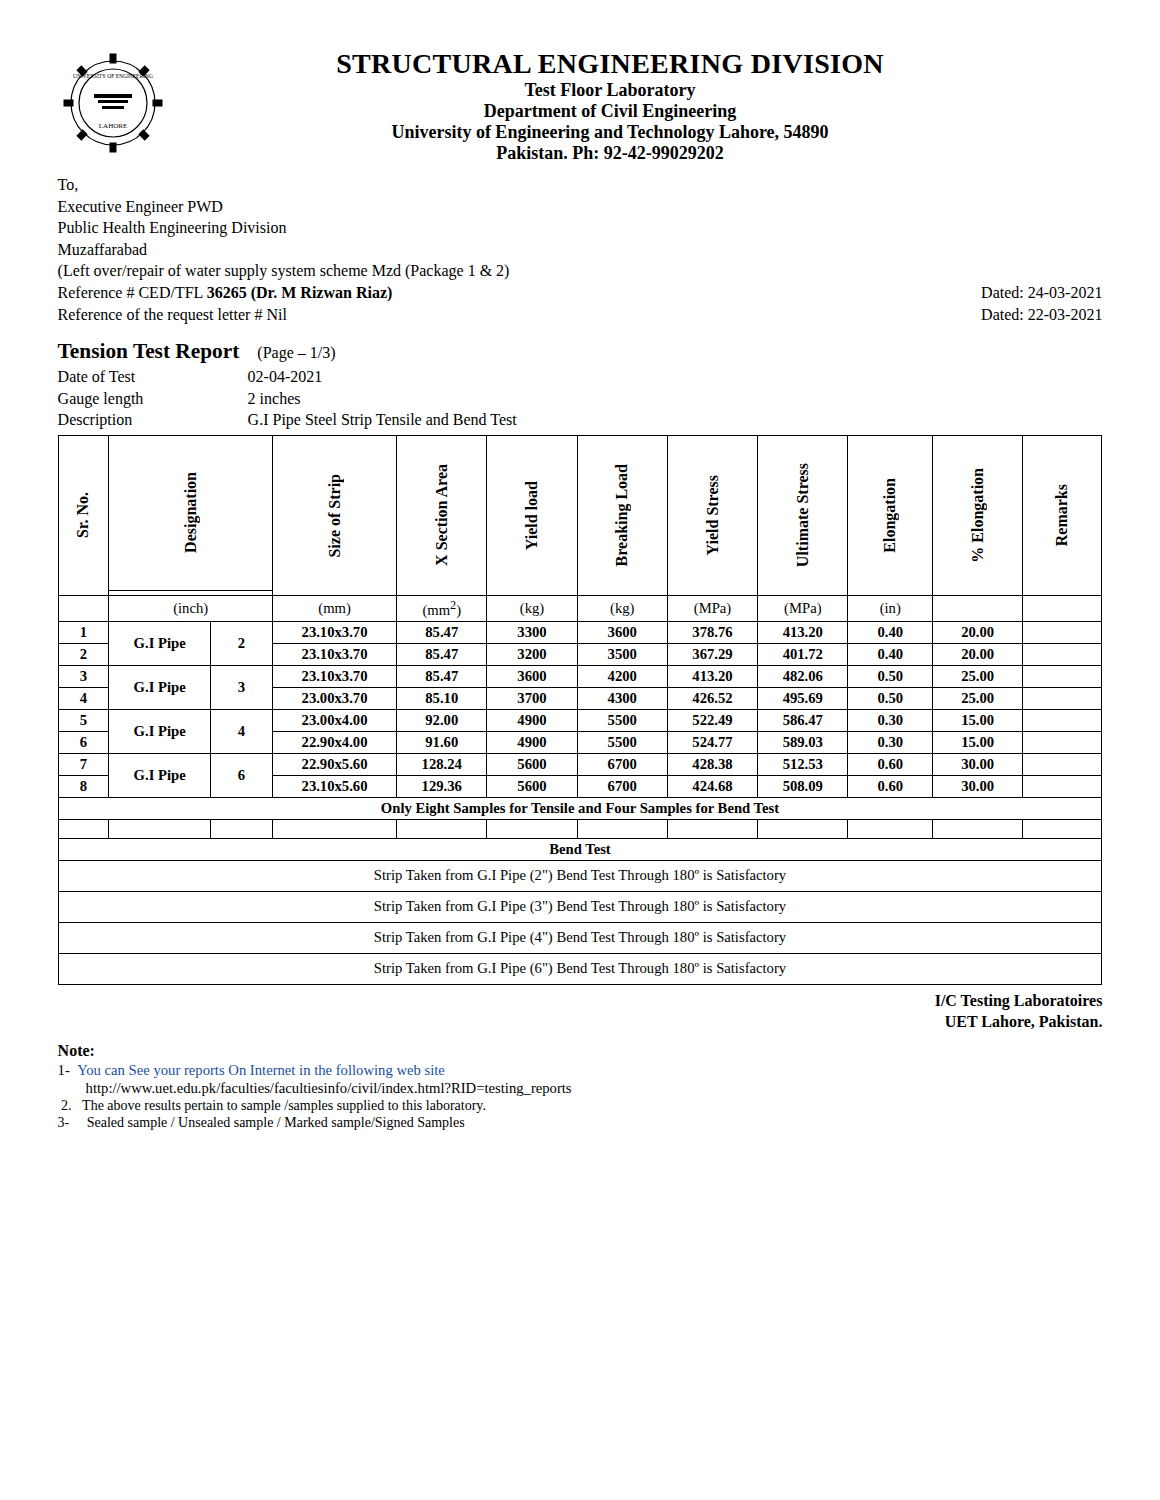LAHORE UNIVERSITY OF ENGINEERING
STRUCTURAL ENGINEERING DIVISION
Test Floor Laboratory
Department of Civil Engineering
University of Engineering and Technology Lahore, 54890
Pakistan. Ph: 92-42-99029202
To,
Executive Engineer PWD
Public Health Engineering Division
Muzaffarabad
(Left over/repair of water supply system scheme Mzd (Package 1 & 2)
Reference # CED/TFL 36265 (Dr. M Rizwan Riaz)
Dated: 24-03-2021
Reference of the request letter # Nil
Dated: 22-03-2021
Tension Test Report
(Page – 1/3)
Date of Test02-04-2021
Gauge length2 inches
Description G.I Pipe Steel Strip Tensile and Bend Test
| Sr. No. | Designation | Size of Strip | X Section Area | Yield load | Breaking Load | Yield Stress | Ultimate Stress | Elongation | % Elongation | Remarks |
| --- | --- | --- | --- | --- | --- | --- | --- | --- | --- | --- |
| | (inch) | (mm) | (mm 2 ) | (kg) | (kg) | (MPa) | (MPa) | (in) | | |
| 1 | G.I Pipe | 2 | 23.10x3.70 | 85.47 | 3300 | 3600 | 378.76 | 413.20 | 0.40 | 20.00 | |
| 2 | 23.10x3.70 | 85.47 | 3200 | 3500 | 367.29 | 401.72 | 0.40 | 20.00 | |
| 3 | G.I Pipe | 3 | 23.10x3.70 | 85.47 | 3600 | 4200 | 413.20 | 482.06 | 0.50 | 25.00 | |
| 4 | 23.00x3.70 | 85.10 | 3700 | 4300 | 426.52 | 495.69 | 0.50 | 25.00 | |
| 5 | G.I Pipe | 4 | 23.00x4.00 | 92.00 | 4900 | 5500 | 522.49 | 586.47 | 0.30 | 15.00 | |
| 6 | 22.90x4.00 | 91.60 | 4900 | 5500 | 524.77 | 589.03 | 0.30 | 15.00 | |
| 7 | G.I Pipe | 6 | 22.90x5.60 | 128.24 | 5600 | 6700 | 428.38 | 512.53 | 0.60 | 30.00 | |
| 8 | 23.10x5.60 | 129.36 | 5600 | 6700 | 424.68 | 508.09 | 0.60 | 30.00 | |
| Only Eight Samples for Tensile and Four Samples for Bend Test |
| Bend Test |
| Strip Taken from G.I Pipe (2") Bend Test Through 180º is Satisfactory |
| Strip Taken from G.I Pipe (3") Bend Test Through 180º is Satisfactory |
| Strip Taken from G.I Pipe (4") Bend Test Through 180º is Satisfactory |
| Strip Taken from G.I Pipe (6") Bend Test Through 180º is Satisfactory |
I/C Testing Laboratoires
UET Lahore, Pakistan.
Note:
1- You can See your reports On Internet in the following web site
http://www.uet.edu.pk/faculties/facultiesinfo/civil/index.html?RID=testing_reports
2. The above results pertain to sample /samples supplied to this laboratory.
3- Sealed sample / Unsealed sample / Marked sample/Signed Samples